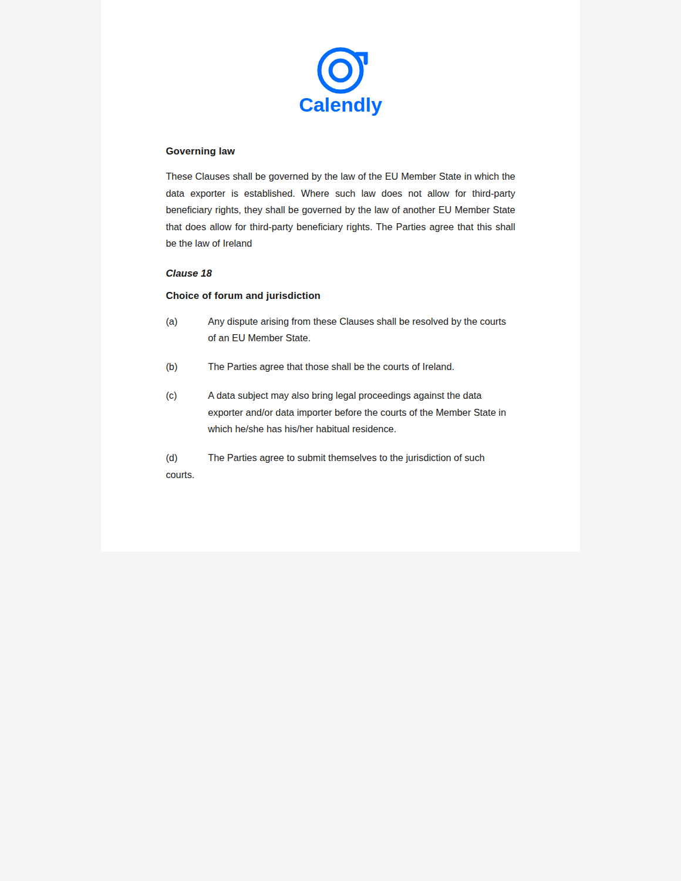Calendly Calendly
Governing law
These Clauses shall be governed by the law of the EU Member State in which the data exporter is established. Where such law does not allow for third-party beneficiary rights, they shall be governed by the law of another EU Member State that does allow for third-party beneficiary rights. The Parties agree that this shall be the law of Ireland
Clause 18
Choice of forum and jurisdiction
(a) Any dispute arising from these Clauses shall be resolved by the courts of an EU Member State.
(b) The Parties agree that those shall be the courts of Ireland.
(c) A data subject may also bring legal proceedings against the data exporter and/or data importer before the courts of the Member State in which he/she has his/her habitual residence.
(d) The Parties agree to submit themselves to the jurisdiction of such courts.